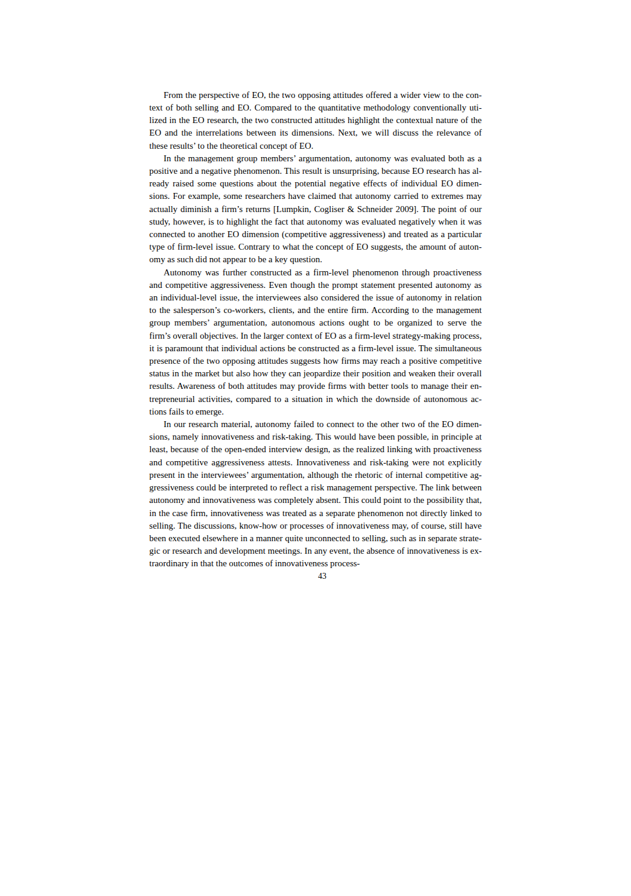From the perspective of EO, the two opposing attitudes offered a wider view to the context of both selling and EO. Compared to the quantitative methodology conventionally utilized in the EO research, the two constructed attitudes highlight the contextual nature of the EO and the interrelations between its dimensions. Next, we will discuss the relevance of these results’ to the theoretical concept of EO.
In the management group members’ argumentation, autonomy was evaluated both as a positive and a negative phenomenon. This result is unsurprising, because EO research has already raised some questions about the potential negative effects of individual EO dimensions. For example, some researchers have claimed that autonomy carried to extremes may actually diminish a firm’s returns [Lumpkin, Cogliser & Schneider 2009]. The point of our study, however, is to highlight the fact that autonomy was evaluated negatively when it was connected to another EO dimension (competitive aggressiveness) and treated as a particular type of firm-level issue. Contrary to what the concept of EO suggests, the amount of autonomy as such did not appear to be a key question.
Autonomy was further constructed as a firm-level phenomenon through proactiveness and competitive aggressiveness. Even though the prompt statement presented autonomy as an individual-level issue, the interviewees also considered the issue of autonomy in relation to the salesperson’s co-workers, clients, and the entire firm. According to the management group members’ argumentation, autonomous actions ought to be organized to serve the firm’s overall objectives. In the larger context of EO as a firm-level strategy-making process, it is paramount that individual actions be constructed as a firm-level issue. The simultaneous presence of the two opposing attitudes suggests how firms may reach a positive competitive status in the market but also how they can jeopardize their position and weaken their overall results. Awareness of both attitudes may provide firms with better tools to manage their entrepreneurial activities, compared to a situation in which the downside of autonomous actions fails to emerge.
In our research material, autonomy failed to connect to the other two of the EO dimensions, namely innovativeness and risk-taking. This would have been possible, in principle at least, because of the open-ended interview design, as the realized linking with proactiveness and competitive aggressiveness attests. Innovativeness and risk-taking were not explicitly present in the interviewees’ argumentation, although the rhetoric of internal competitive aggressiveness could be interpreted to reflect a risk management perspective. The link between autonomy and innovativeness was completely absent. This could point to the possibility that, in the case firm, innovativeness was treated as a separate phenomenon not directly linked to selling. The discussions, know-how or processes of innovativeness may, of course, still have been executed elsewhere in a manner quite unconnected to selling, such as in separate strategic or research and development meetings. In any event, the absence of innovativeness is extraordinary in that the outcomes of innovativeness process-
43